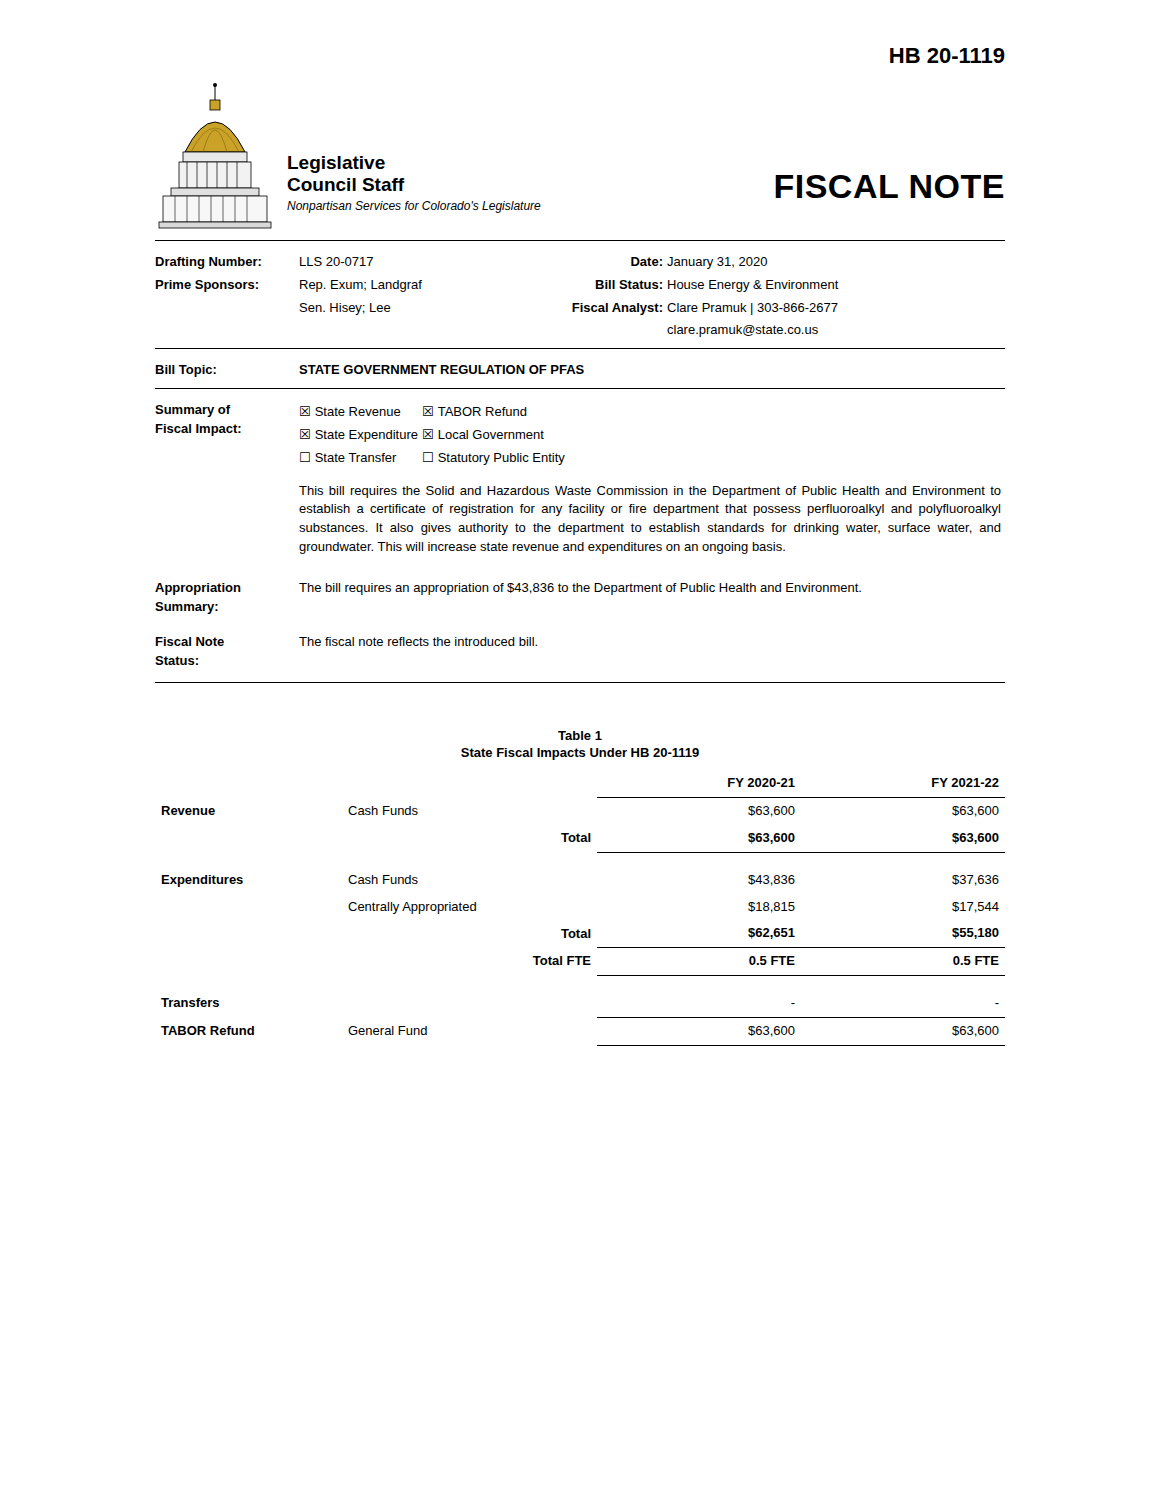HB 20-1119
Legislative
Council Staff
Nonpartisan Services for Colorado's Legislature
FISCAL NOTE
| Drafting Number: | LLS 20-0717 | Date: | January 31, 2020 |
| Prime Sponsors: | Rep. Exum; Landgraf | Bill Status: | House Energy & Environment |
| | Sen. Hisey; Lee | Fiscal Analyst: | Clare Pramuk / 303-866-2677 |
| | | | clare.pramuk@state.co.us |
| Bill Topic: | STATE GOVERNMENT REGULATION OF PFAS |
| Summary of Fiscal Impact: | / ☒ State Revenue / ☒ TABOR Refund / / ☒ State Expenditure / ☒ Local Government / / ☐ State Transfer / ☐ Statutory Public Entity / This bill requires the Solid and Hazardous Waste Commission in the Department of Public Health and Environment to establish a certificate of registration for any facility or fire department that possess perfluoroalkyl and polyfluoroalkyl substances. It also gives authority to the department to establish standards for drinking water, surface water, and groundwater. This will increase state revenue and expenditures on an ongoing basis. |
| Appropriation Summary: | The bill requires an appropriation of $43,836 to the Department of Public Health and Environment. |
| Fiscal Note Status: | The fiscal note reflects the introduced bill. |
Table 1
State Fiscal Impacts Under HB 20-1119
| | | FY 2020-21 | FY 2021-22 |
| --- | --- | --- | --- |
| Revenue | Cash Funds | $63,600 | $63,600 |
| | Total | $63,600 | $63,600 |
| Expenditures | Cash Funds | $43,836 | $37,636 |
| | Centrally Appropriated | $18,815 | $17,544 |
| | Total | $62,651 | $55,180 |
| | Total FTE | 0.5 FTE | 0.5 FTE |
| Transfers | | - | - |
| TABOR Refund | General Fund | $63,600 | $63,600 |